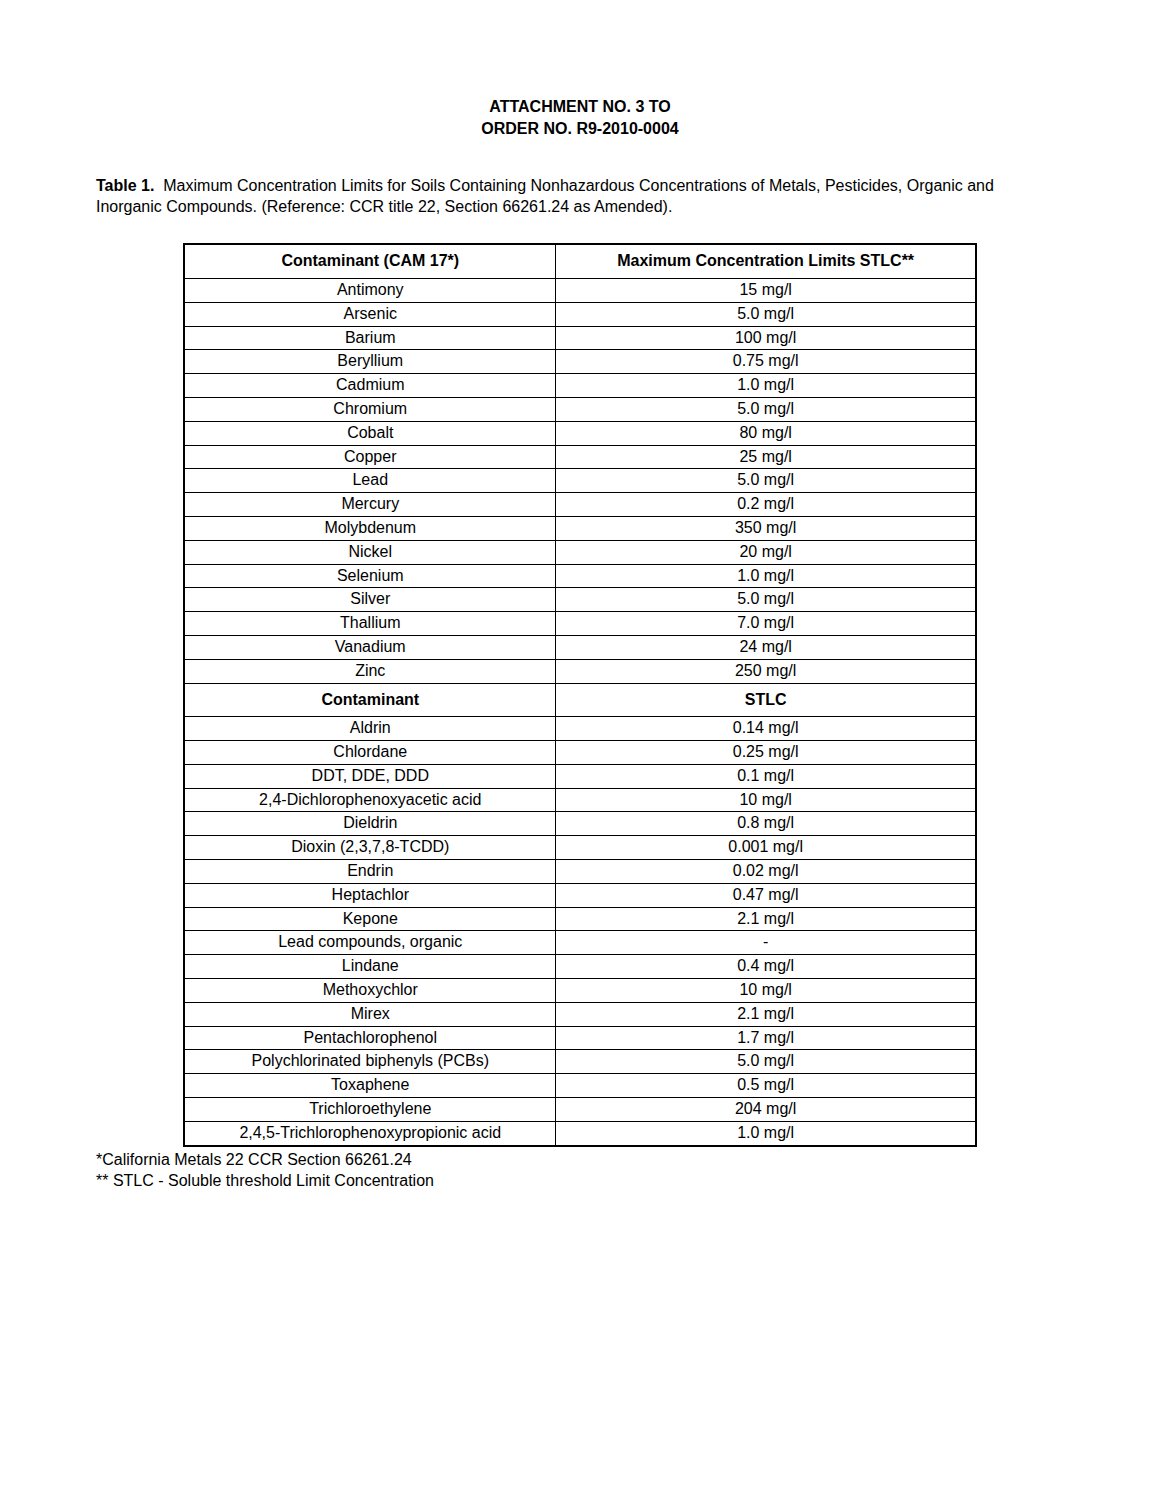ATTACHMENT NO. 3 TO
ORDER NO. R9-2010-0004
Table 1. Maximum Concentration Limits for Soils Containing Nonhazardous Concentrations of Metals, Pesticides, Organic and Inorganic Compounds. (Reference: CCR title 22, Section 66261.24 as Amended).
| Contaminant (CAM 17*) | Maximum Concentration Limits STLC** |
| --- | --- |
| Antimony | 15 mg/l |
| Arsenic | 5.0 mg/l |
| Barium | 100 mg/l |
| Beryllium | 0.75 mg/l |
| Cadmium | 1.0 mg/l |
| Chromium | 5.0 mg/l |
| Cobalt | 80 mg/l |
| Copper | 25 mg/l |
| Lead | 5.0 mg/l |
| Mercury | 0.2 mg/l |
| Molybdenum | 350 mg/l |
| Nickel | 20 mg/l |
| Selenium | 1.0 mg/l |
| Silver | 5.0 mg/l |
| Thallium | 7.0 mg/l |
| Vanadium | 24 mg/l |
| Zinc | 250 mg/l |
| Contaminant | STLC |
| Aldrin | 0.14 mg/l |
| Chlordane | 0.25 mg/l |
| DDT, DDE, DDD | 0.1 mg/l |
| 2,4-Dichlorophenoxyacetic acid | 10 mg/l |
| Dieldrin | 0.8 mg/l |
| Dioxin (2,3,7,8-TCDD) | 0.001 mg/l |
| Endrin | 0.02 mg/l |
| Heptachlor | 0.47 mg/l |
| Kepone | 2.1 mg/l |
| Lead compounds, organic | - |
| Lindane | 0.4 mg/l |
| Methoxychlor | 10 mg/l |
| Mirex | 2.1 mg/l |
| Pentachlorophenol | 1.7 mg/l |
| Polychlorinated biphenyls (PCBs) | 5.0 mg/l |
| Toxaphene | 0.5 mg/l |
| Trichloroethylene | 204 mg/l |
| 2,4,5-Trichlorophenoxypropionic acid | 1.0 mg/l |
*California Metals 22 CCR Section 66261.24
** STLC - Soluble threshold Limit Concentration